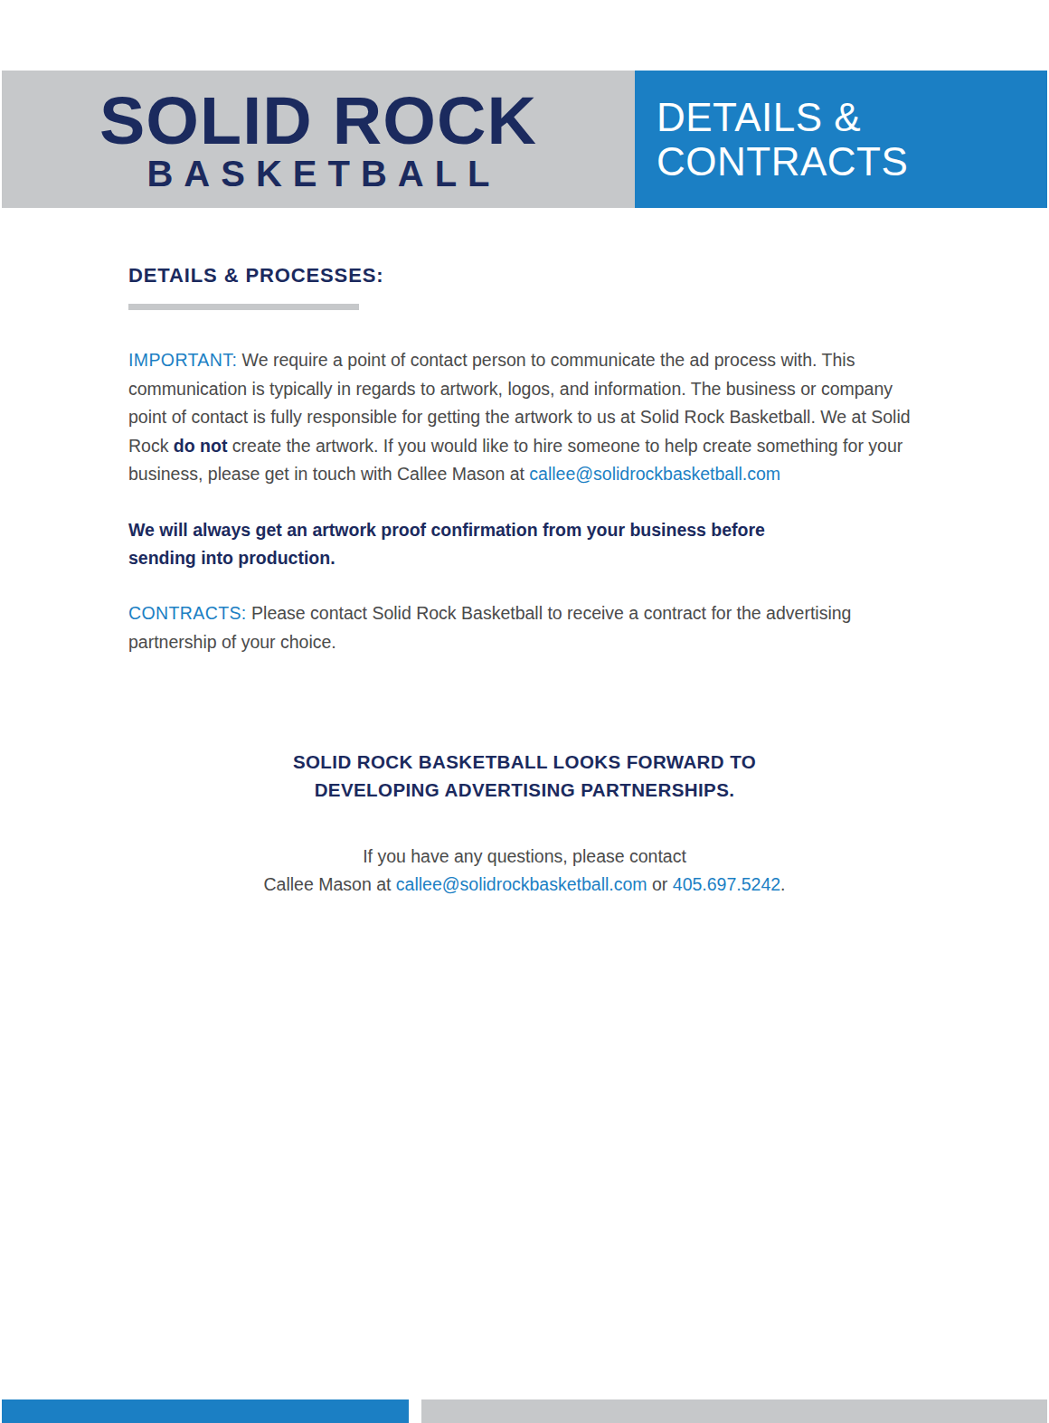SOLID ROCK
BASKETBALL
DETAILS & CONTRACTS
DETAILS & PROCESSES:
IMPORTANT: We require a point of contact person to communicate the ad process with. This communication is typically in regards to artwork, logos, and information. The business or company point of contact is fully responsible for getting the artwork to us at Solid Rock Basketball. We at Solid Rock do not create the artwork. If you would like to hire someone to help create something for your business, please get in touch with Callee Mason at callee@solidrockbasketball.com
We will always get an artwork proof confirmation from your business before sending into production.
CONTRACTS: Please contact Solid Rock Basketball to receive a contract for the advertising partnership of your choice.
SOLID ROCK BASKETBALL LOOKS FORWARD TO
DEVELOPING ADVERTISING PARTNERSHIPS.
If you have any questions, please contact
Callee Mason at callee@solidrockbasketball.com or 405.697.5242.